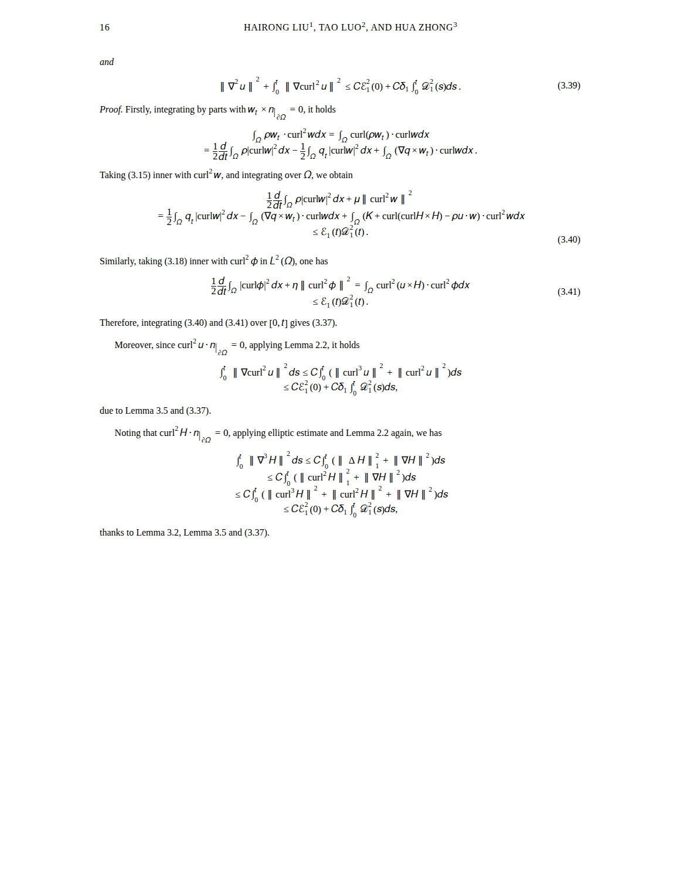16 HAIRONG LIU1, TAO LUO2, AND HUA ZHONG3
and
∥∇2u∥2 + ∫0t ∥∇curl 2u∥2 ≤ C ℰ12 (0) + Cδ1 ∫0t 𝒟12 (s)ds .
(3.39)
Proof. Firstly, integrating by parts with wt×n|∂Ω=0, it holds
∫Ω ρwt ⋅ curl2wdx = ∫Ω curl(ρwt) ⋅ curlwdx
= 12 ddt ∫Ω ρ|curlw|2dx − 12 ∫Ω qt|curlw|2dx + ∫Ω (∇q×wt) ⋅ curlwdx .
Taking (3.15) inner with curl2w, and integrating over Ω, we obtain
12 ddt ∫Ω ρ|curlw|2dx + μ∥curl2w∥2
= 12 ∫Ω qt|curlw|2dx − ∫Ω (∇q×wt) ⋅ curlwdx + ∫Ω ( K+curl(curlH×H)−ρu⋅w ) ⋅ curl2wdx
≤ ℰ1(t) 𝒟12(t) .
(3.40)
Similarly, taking (3.18) inner with curl2ϕ in L2(Ω), one has
12 ddt ∫Ω |curlϕ|2dx + η∥curl2ϕ∥2 = ∫Ω curl2(u×H) ⋅ curl2ϕdx
≤ ℰ1(t) 𝒟12(t) .
(3.41)
Therefore, integrating (3.40) and (3.41) over [0,t] gives (3.37).
Moreover, since curl2u⋅n|∂Ω=0, applying Lemma 2.2, it holds
∫0t ∥∇curl2u∥2ds ≤ C ∫0t ( ∥curl3u∥2 + ∥curl2u∥2 ) ds
≤ Cℰ12(0) + Cδ1 ∫0t 𝒟12(s)ds ,
due to Lemma 3.5 and (3.37).
Noting that curl2H⋅n|∂Ω=0, applying elliptic estimate and Lemma 2.2 again, we has
∫0t ∥∇3H∥2ds ≤ C ∫0t ( ∥ΔH∥12 + ∥∇H∥2 ) ds
≤ C ∫0t ( ∥curl2H∥12 + ∥∇H∥2 ) ds
≤ C ∫0t ( ∥curl3H∥2 + ∥curl2H∥2 + ∥∇H∥2 ) ds
≤ Cℰ12(0) + Cδ1 ∫0t 𝒟12(s)ds ,
thanks to Lemma 3.2, Lemma 3.5 and (3.37).